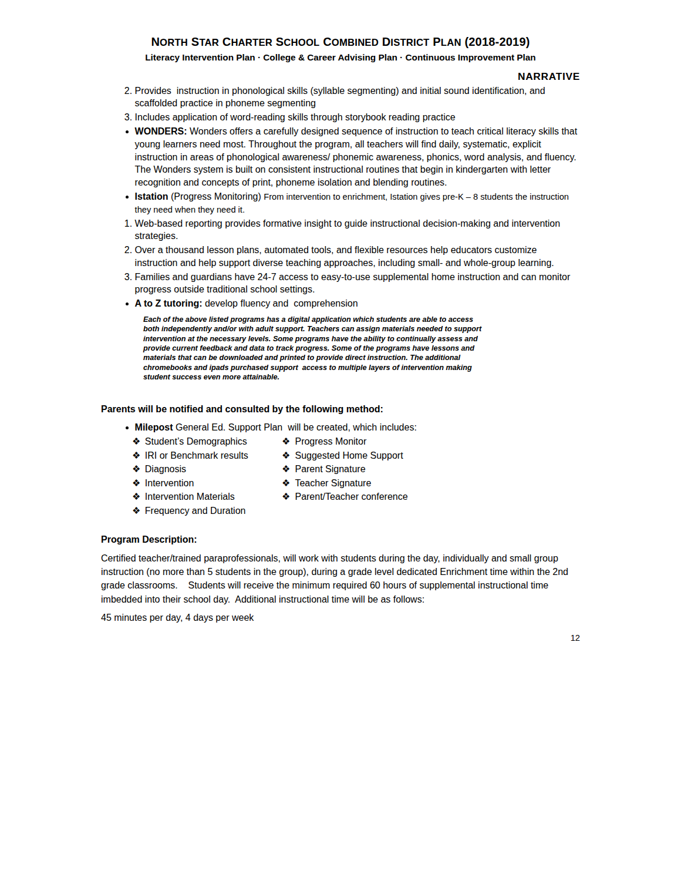NORTH STAR CHARTER SCHOOL COMBINED DISTRICT PLAN (2018-2019)
Literacy Intervention Plan · College & Career Advising Plan · Continuous Improvement Plan
NARRATIVE
Provides instruction in phonological skills (syllable segmenting) and initial sound identification, and scaffolded practice in phoneme segmenting
Includes application of word-reading skills through storybook reading practice
WONDERS: Wonders offers a carefully designed sequence of instruction to teach critical literacy skills that young learners need most. Throughout the program, all teachers will find daily, systematic, explicit instruction in areas of phonological awareness/ phonemic awareness, phonics, word analysis, and fluency. The Wonders system is built on consistent instructional routines that begin in kindergarten with letter recognition and concepts of print, phoneme isolation and blending routines.
Istation (Progress Monitoring) From intervention to enrichment, Istation gives pre-K – 8 students the instruction they need when they need it.
Web-based reporting provides formative insight to guide instructional decision-making and intervention strategies.
Over a thousand lesson plans, automated tools, and flexible resources help educators customize instruction and help support diverse teaching approaches, including small- and whole-group learning.
Families and guardians have 24-7 access to easy-to-use supplemental home instruction and can monitor progress outside traditional school settings.
A to Z tutoring: develop fluency and comprehension
Each of the above listed programs has a digital application which students are able to access both independently and/or with adult support. Teachers can assign materials needed to support intervention at the necessary levels. Some programs have the ability to continually assess and provide current feedback and data to track progress. Some of the programs have lessons and materials that can be downloaded and printed to provide direct instruction. The additional chromebooks and ipads purchased support access to multiple layers of intervention making student success even more attainable.
Parents will be notified and consulted by the following method:
Milepost General Ed. Support Plan will be created, which includes:
Student’s Demographics
IRI or Benchmark results
Diagnosis
Intervention
Intervention Materials
Frequency and Duration
Progress Monitor
Suggested Home Support
Parent Signature
Teacher Signature
Parent/Teacher conference
Program Description:
Certified teacher/trained paraprofessionals, will work with students during the day, individually and small group instruction (no more than 5 students in the group), during a grade level dedicated Enrichment time within the 2nd grade classrooms. Students will receive the minimum required 60 hours of supplemental instructional time imbedded into their school day. Additional instructional time will be as follows:
45 minutes per day, 4 days per week
12